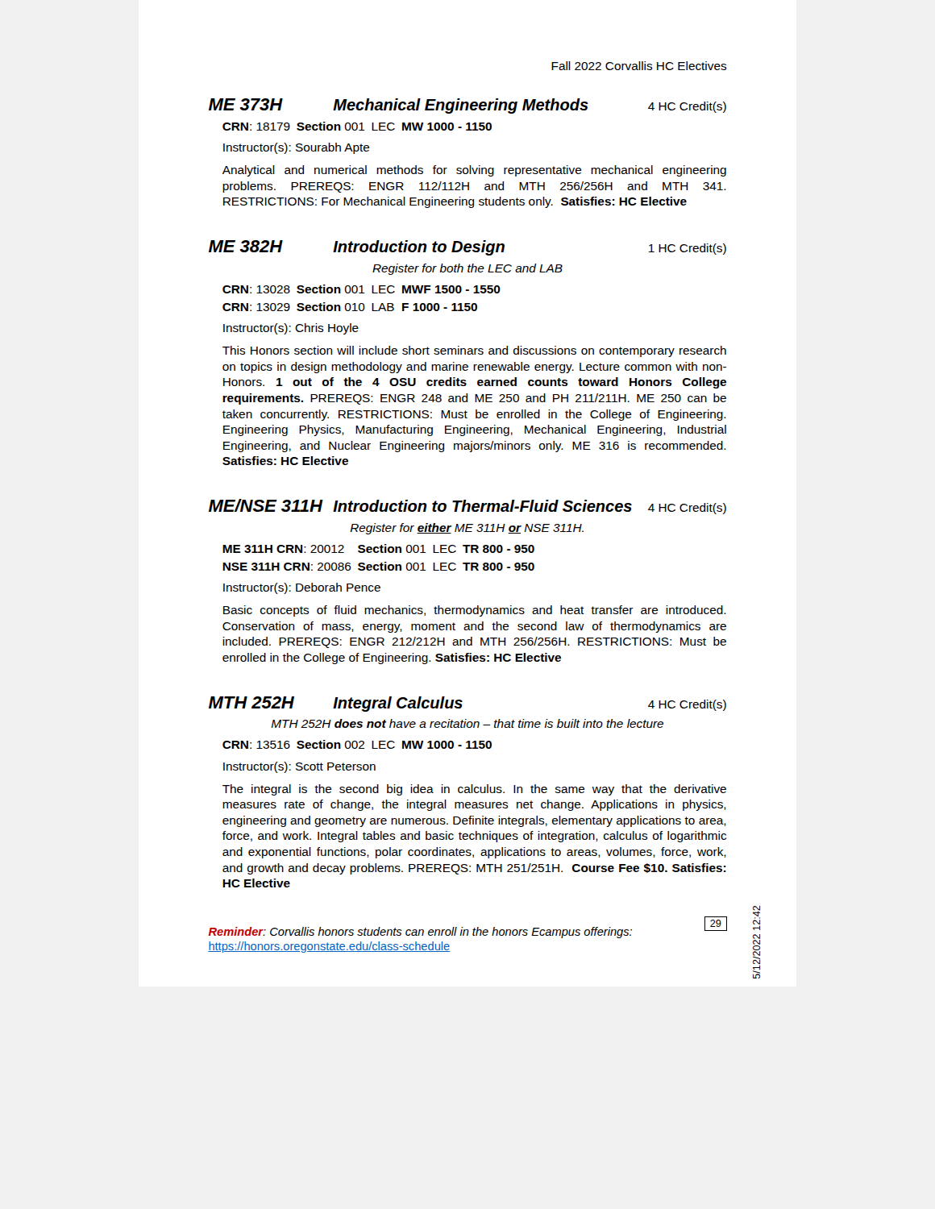Fall 2022 Corvallis HC Electives
ME 373H
Mechanical Engineering Methods
4 HC Credit(s)
| CRN : 18179 | Section 001 | LEC | MW 1000 - 1150 |
Instructor(s): Sourabh Apte
Analytical and numerical methods for solving representative mechanical engineering problems. PREREQS: ENGR 112/112H and MTH 256/256H and MTH 341. RESTRICTIONS: For Mechanical Engineering students only. Satisfies: HC Elective
ME 382H
Introduction to Design
1 HC Credit(s)
Register for both the LEC and LAB
| CRN : 13028 | Section 001 | LEC | MWF 1500 - 1550 |
| CRN : 13029 | Section 010 | LAB | F 1000 - 1150 |
Instructor(s): Chris Hoyle
This Honors section will include short seminars and discussions on contemporary research on topics in design methodology and marine renewable energy. Lecture common with non-Honors. 1 out of the 4 OSU credits earned counts toward Honors College requirements. PREREQS: ENGR 248 and ME 250 and PH 211/211H. ME 250 can be taken concurrently. RESTRICTIONS: Must be enrolled in the College of Engineering. Engineering Physics, Manufacturing Engineering, Mechanical Engineering, Industrial Engineering, and Nuclear Engineering majors/minors only. ME 316 is recommended. Satisfies: HC Elective
ME/NSE 311H
Introduction to Thermal-Fluid Sciences
4 HC Credit(s)
Register for either ME 311H or NSE 311H.
| ME 311H CRN : 20012 | Section 001 | LEC | TR 800 - 950 |
| NSE 311H CRN : 20086 | Section 001 | LEC | TR 800 - 950 |
Instructor(s): Deborah Pence
Basic concepts of fluid mechanics, thermodynamics and heat transfer are introduced. Conservation of mass, energy, moment and the second law of thermodynamics are included. PREREQS: ENGR 212/212H and MTH 256/256H. RESTRICTIONS: Must be enrolled in the College of Engineering. Satisfies: HC Elective
MTH 252H
Integral Calculus
4 HC Credit(s)
MTH 252H does not have a recitation – that time is built into the lecture
| CRN : 13516 | Section 002 | LEC | MW 1000 - 1150 |
Instructor(s): Scott Peterson
The integral is the second big idea in calculus. In the same way that the derivative measures rate of change, the integral measures net change. Applications in physics, engineering and geometry are numerous. Definite integrals, elementary applications to area, force, and work. Integral tables and basic techniques of integration, calculus of logarithmic and exponential functions, polar coordinates, applications to areas, volumes, force, work, and growth and decay problems. PREREQS: MTH 251/251H. Course Fee $10. Satisfies: HC Elective
5/12/2022 12:42
29
Reminder: Corvallis honors students can enroll in the honors Ecampus offerings: https://honors.oregonstate.edu/class-schedule